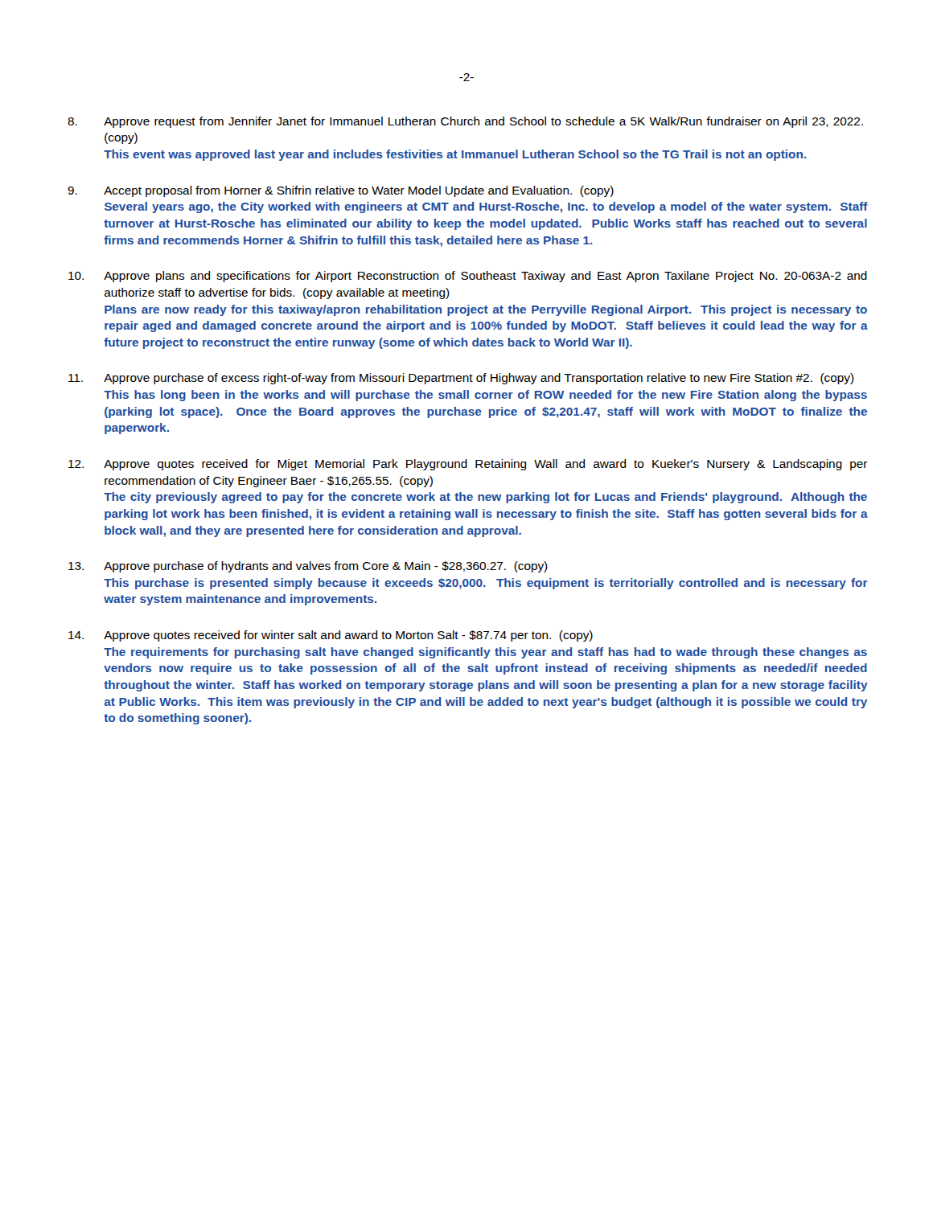-2-
8.
Approve request from Jennifer Janet for Immanuel Lutheran Church and School to schedule a 5K Walk/Run fundraiser on April 23, 2022. (copy)
This event was approved last year and includes festivities at Immanuel Lutheran School so the TG Trail is not an option.
9.
Accept proposal from Horner & Shifrin relative to Water Model Update and Evaluation. (copy)
Several years ago, the City worked with engineers at CMT and Hurst-Rosche, Inc. to develop a model of the water system. Staff turnover at Hurst-Rosche has eliminated our ability to keep the model updated. Public Works staff has reached out to several firms and recommends Horner & Shifrin to fulfill this task, detailed here as Phase 1.
10.
Approve plans and specifications for Airport Reconstruction of Southeast Taxiway and East Apron Taxilane Project No. 20-063A-2 and authorize staff to advertise for bids. (copy available at meeting)
Plans are now ready for this taxiway/apron rehabilitation project at the Perryville Regional Airport. This project is necessary to repair aged and damaged concrete around the airport and is 100% funded by MoDOT. Staff believes it could lead the way for a future project to reconstruct the entire runway (some of which dates back to World War II).
11.
Approve purchase of excess right-of-way from Missouri Department of Highway and Transportation relative to new Fire Station #2. (copy)
This has long been in the works and will purchase the small corner of ROW needed for the new Fire Station along the bypass (parking lot space). Once the Board approves the purchase price of $2,201.47, staff will work with MoDOT to finalize the paperwork.
12.
Approve quotes received for Miget Memorial Park Playground Retaining Wall and award to Kueker's Nursery & Landscaping per recommendation of City Engineer Baer - $16,265.55. (copy)
The city previously agreed to pay for the concrete work at the new parking lot for Lucas and Friends' playground. Although the parking lot work has been finished, it is evident a retaining wall is necessary to finish the site. Staff has gotten several bids for a block wall, and they are presented here for consideration and approval.
13.
Approve purchase of hydrants and valves from Core & Main - $28,360.27. (copy)
This purchase is presented simply because it exceeds $20,000. This equipment is territorially controlled and is necessary for water system maintenance and improvements.
14.
Approve quotes received for winter salt and award to Morton Salt - $87.74 per ton. (copy)
The requirements for purchasing salt have changed significantly this year and staff has had to wade through these changes as vendors now require us to take possession of all of the salt upfront instead of receiving shipments as needed/if needed throughout the winter. Staff has worked on temporary storage plans and will soon be presenting a plan for a new storage facility at Public Works. This item was previously in the CIP and will be added to next year's budget (although it is possible we could try to do something sooner).